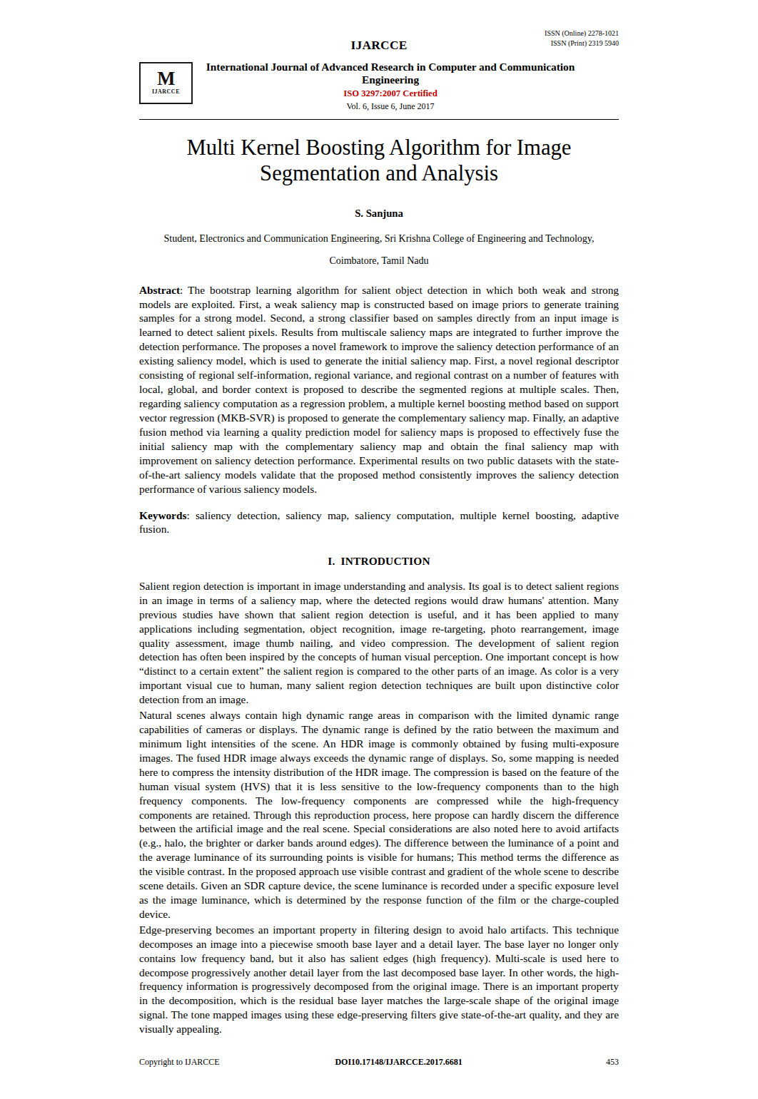ISSN (Online) 2278-1021
ISSN (Print) 2319 5940
IJARCCE
M
IJARCCE
International Journal of Advanced Research in Computer and Communication Engineering
ISO 3297:2007 Certified
Vol. 6, Issue 6, June 2017
Multi Kernel Boosting Algorithm for Image
Segmentation and Analysis
S. Sanjuna
Student, Electronics and Communication Engineering, Sri Krishna College of Engineering and Technology, Coimbatore, Tamil Nadu
Abstract: The bootstrap learning algorithm for salient object detection in which both weak and strong models are exploited. First, a weak saliency map is constructed based on image priors to generate training samples for a strong model. Second, a strong classifier based on samples directly from an input image is learned to detect salient pixels. Results from multiscale saliency maps are integrated to further improve the detection performance. The proposes a novel framework to improve the saliency detection performance of an existing saliency model, which is used to generate the initial saliency map. First, a novel regional descriptor consisting of regional self-information, regional variance, and regional contrast on a number of features with local, global, and border context is proposed to describe the segmented regions at multiple scales. Then, regarding saliency computation as a regression problem, a multiple kernel boosting method based on support vector regression (MKB-SVR) is proposed to generate the complementary saliency map. Finally, an adaptive fusion method via learning a quality prediction model for saliency maps is proposed to effectively fuse the initial saliency map with the complementary saliency map and obtain the final saliency map with improvement on saliency detection performance. Experimental results on two public datasets with the state-of-the-art saliency models validate that the proposed method consistently improves the saliency detection performance of various saliency models.
Keywords: saliency detection, saliency map, saliency computation, multiple kernel boosting, adaptive fusion.
I. INTRODUCTION
Salient region detection is important in image understanding and analysis. Its goal is to detect salient regions in an image in terms of a saliency map, where the detected regions would draw humans' attention. Many previous studies have shown that salient region detection is useful, and it has been applied to many applications including segmentation, object recognition, image re-targeting, photo rearrangement, image quality assessment, image thumb nailing, and video compression. The development of salient region detection has often been inspired by the concepts of human visual perception. One important concept is how “distinct to a certain extent” the salient region is compared to the other parts of an image. As color is a very important visual cue to human, many salient region detection techniques are built upon distinctive color detection from an image.
Natural scenes always contain high dynamic range areas in comparison with the limited dynamic range capabilities of cameras or displays. The dynamic range is defined by the ratio between the maximum and minimum light intensities of the scene. An HDR image is commonly obtained by fusing multi-exposure images. The fused HDR image always exceeds the dynamic range of displays. So, some mapping is needed here to compress the intensity distribution of the HDR image. The compression is based on the feature of the human visual system (HVS) that it is less sensitive to the low-frequency components than to the high frequency components. The low-frequency components are compressed while the high-frequency components are retained. Through this reproduction process, here propose can hardly discern the difference between the artificial image and the real scene. Special considerations are also noted here to avoid artifacts (e.g., halo, the brighter or darker bands around edges). The difference between the luminance of a point and the average luminance of its surrounding points is visible for humans; This method terms the difference as the visible contrast. In the proposed approach use visible contrast and gradient of the whole scene to describe scene details. Given an SDR capture device, the scene luminance is recorded under a specific exposure level as the image luminance, which is determined by the response function of the film or the charge-coupled device.
Edge-preserving becomes an important property in filtering design to avoid halo artifacts. This technique decomposes an image into a piecewise smooth base layer and a detail layer. The base layer no longer only contains low frequency band, but it also has salient edges (high frequency). Multi-scale is used here to decompose progressively another detail layer from the last decomposed base layer. In other words, the high-frequency information is progressively decomposed from the original image. There is an important property in the decomposition, which is the residual base layer matches the large-scale shape of the original image signal. The tone mapped images using these edge-preserving filters give state-of-the-art quality, and they are visually appealing.
Copyright to IJARCCE
DOI10.17148/IJARCCE.2017.6681
453